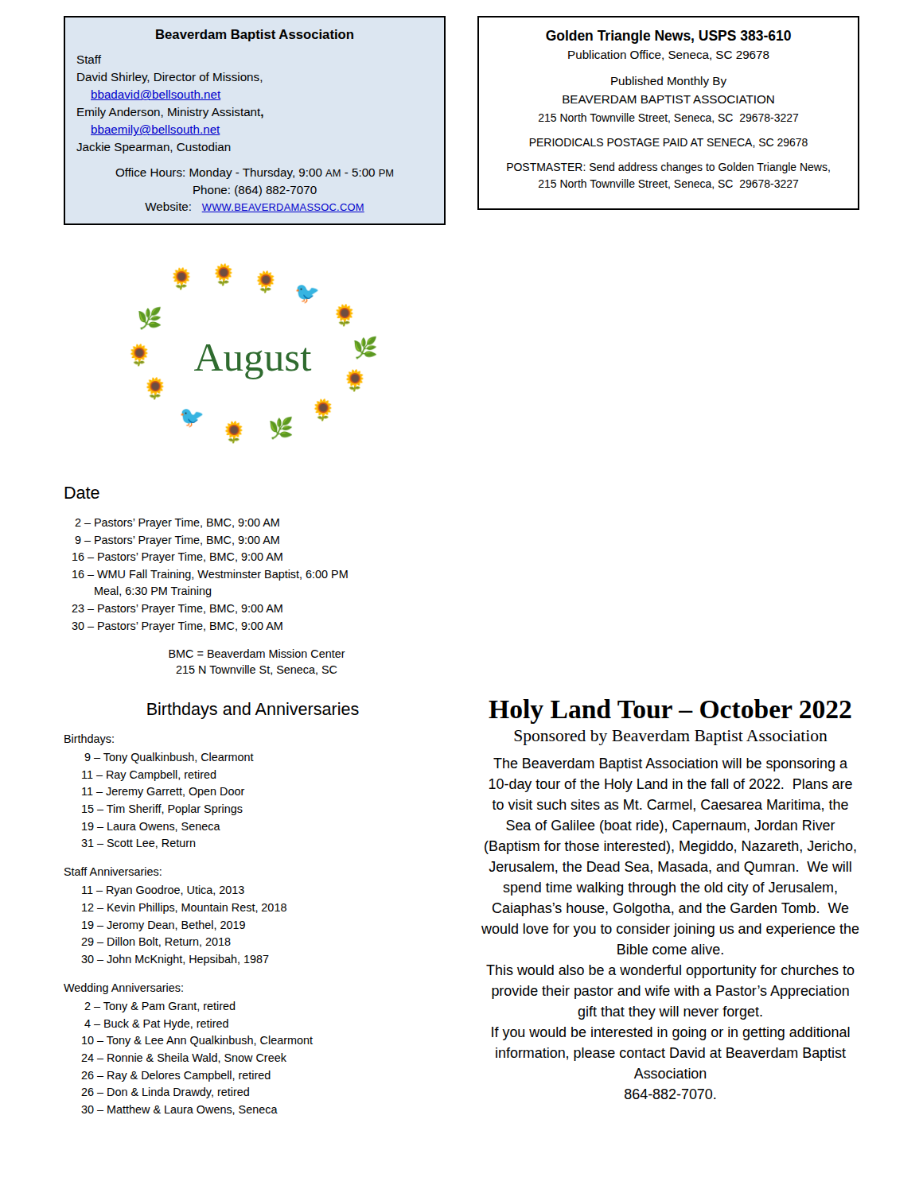Beaverdam Baptist Association
Staff
David Shirley, Director of Missions,
bbadavid@bellsouth.net
Emily Anderson, Ministry Assistant,
bbaemily@bellsouth.net
Jackie Spearman, Custodian
Office Hours: Monday - Thursday, 9:00 AM - 5:00 PM
Phone: (864) 882-7070
Website: WWW.BEAVERDAMASSOC.COM
Golden Triangle News, USPS 383-610
Publication Office, Seneca, SC 29678
Published Monthly By
BEAVERDAM BAPTIST ASSOCIATION
215 North Townville Street, Seneca, SC 29678-3227
PERIODICALS POSTAGE PAID AT SENECA, SC 29678
POSTMASTER: Send address changes to Golden Triangle News,
215 North Townville Street, Seneca, SC 29678-3227
🌻 🌻 🌻 🐦 🌻 🌿 🌻 🌻 🌿 🌻 🐦 🌻 🌻 🌿
August
Date
2 – Pastors’ Prayer Time, BMC, 9:00 AM
9 – Pastors’ Prayer Time, BMC, 9:00 AM
16 – Pastors’ Prayer Time, BMC, 9:00 AM
16 – WMU Fall Training, Westminster Baptist, 6:00 PM
Meal, 6:30 PM Training
23 – Pastors’ Prayer Time, BMC, 9:00 AM
30 – Pastors’ Prayer Time, BMC, 9:00 AM
BMC = Beaverdam Mission Center
215 N Townville St, Seneca, SC
Birthdays and Anniversaries
Birthdays:
9 – Tony Qualkinbush, Clearmont
11 – Ray Campbell, retired
11 – Jeremy Garrett, Open Door
15 – Tim Sheriff, Poplar Springs
19 – Laura Owens, Seneca
31 – Scott Lee, Return
Staff Anniversaries:
11 – Ryan Goodroe, Utica, 2013
12 – Kevin Phillips, Mountain Rest, 2018
19 – Jeromy Dean, Bethel, 2019
29 – Dillon Bolt, Return, 2018
30 – John McKnight, Hepsibah, 1987
Wedding Anniversaries:
2 – Tony & Pam Grant, retired
4 – Buck & Pat Hyde, retired
10 – Tony & Lee Ann Qualkinbush, Clearmont
24 – Ronnie & Sheila Wald, Snow Creek
26 – Ray & Delores Campbell, retired
26 – Don & Linda Drawdy, retired
30 – Matthew & Laura Owens, Seneca
Holy Land Tour – October 2022
Sponsored by Beaverdam Baptist Association
The Beaverdam Baptist Association will be sponsoring a 10-day tour of the Holy Land in the fall of 2022. Plans are to visit such sites as Mt. Carmel, Caesarea Maritima, the Sea of Galilee (boat ride), Capernaum, Jordan River (Baptism for those interested), Megiddo, Nazareth, Jericho, Jerusalem, the Dead Sea, Masada, and Qumran. We will spend time walking through the old city of Jerusalem, Caiaphas’s house, Golgotha, and the Garden Tomb. We would love for you to consider joining us and experience the Bible come alive.
This would also be a wonderful opportunity for churches to provide their pastor and wife with a Pastor’s Appreciation gift that they will never forget.
If you would be interested in going or in getting additional information, please contact David at Beaverdam Baptist Association
864-882-7070.